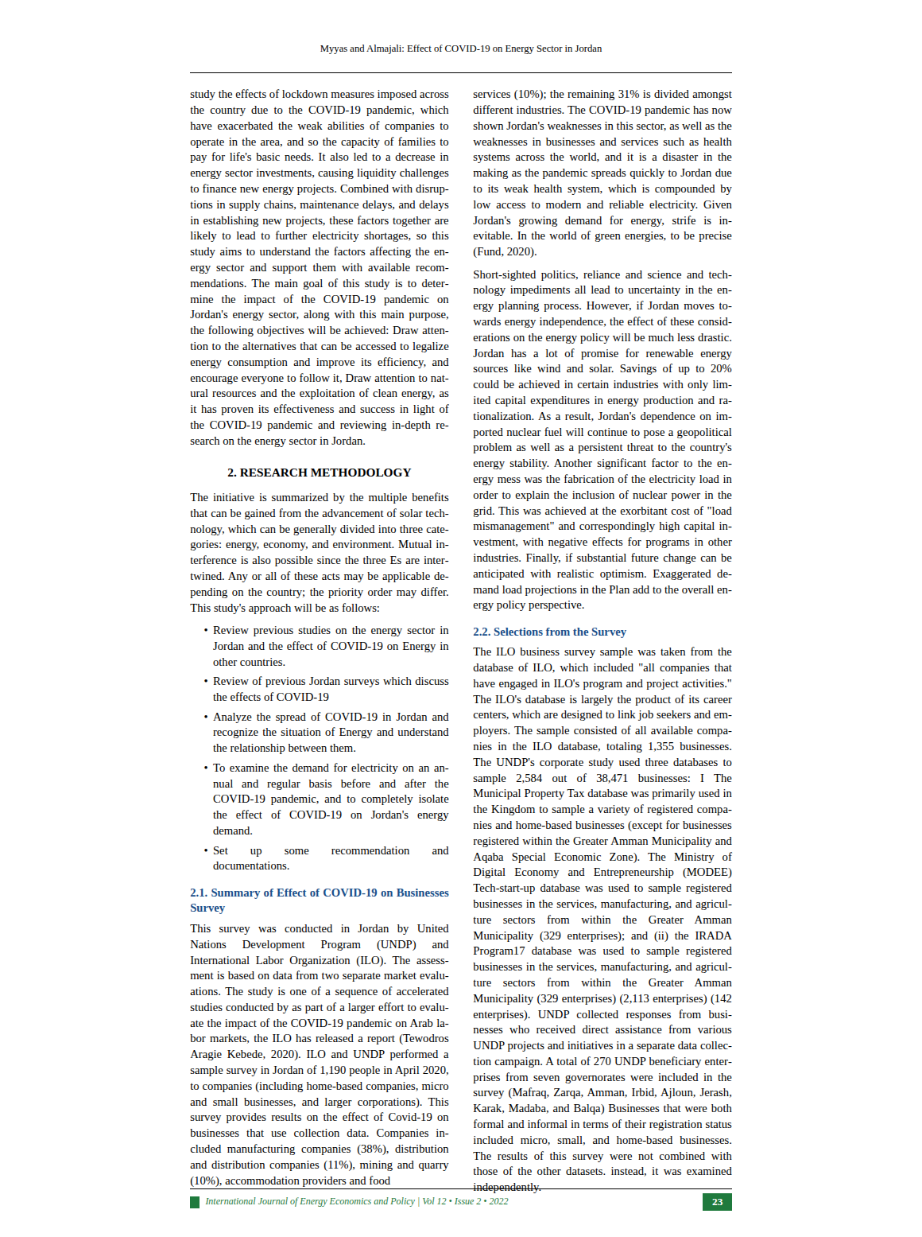Myyas and Almajali: Effect of COVID-19 on Energy Sector in Jordan
study the effects of lockdown measures imposed across the country due to the COVID-19 pandemic, which have exacerbated the weak abilities of companies to operate in the area, and so the capacity of families to pay for life's basic needs. It also led to a decrease in energy sector investments, causing liquidity challenges to finance new energy projects. Combined with disruptions in supply chains, maintenance delays, and delays in establishing new projects, these factors together are likely to lead to further electricity shortages, so this study aims to understand the factors affecting the energy sector and support them with available recommendations. The main goal of this study is to determine the impact of the COVID-19 pandemic on Jordan's energy sector, along with this main purpose, the following objectives will be achieved: Draw attention to the alternatives that can be accessed to legalize energy consumption and improve its efficiency, and encourage everyone to follow it, Draw attention to natural resources and the exploitation of clean energy, as it has proven its effectiveness and success in light of the COVID-19 pandemic and reviewing in-depth research on the energy sector in Jordan.
2. RESEARCH METHODOLOGY
The initiative is summarized by the multiple benefits that can be gained from the advancement of solar technology, which can be generally divided into three categories: energy, economy, and environment. Mutual interference is also possible since the three Es are intertwined. Any or all of these acts may be applicable depending on the country; the priority order may differ. This study's approach will be as follows:
Review previous studies on the energy sector in Jordan and the effect of COVID-19 on Energy in other countries.
Review of previous Jordan surveys which discuss the effects of COVID-19
Analyze the spread of COVID-19 in Jordan and recognize the situation of Energy and understand the relationship between them.
To examine the demand for electricity on an annual and regular basis before and after the COVID-19 pandemic, and to completely isolate the effect of COVID-19 on Jordan's energy demand.
Set up some recommendation and documentations.
2.1. Summary of Effect of COVID-19 on Businesses Survey
This survey was conducted in Jordan by United Nations Development Program (UNDP) and International Labor Organization (ILO). The assessment is based on data from two separate market evaluations. The study is one of a sequence of accelerated studies conducted by as part of a larger effort to evaluate the impact of the COVID-19 pandemic on Arab labor markets, the ILO has released a report (Tewodros Aragie Kebede, 2020). ILO and UNDP performed a sample survey in Jordan of 1,190 people in April 2020, to companies (including home-based companies, micro and small businesses, and larger corporations). This survey provides results on the effect of Covid-19 on businesses that use collection data. Companies included manufacturing companies (38%), distribution and distribution companies (11%), mining and quarry (10%), accommodation providers and food
services (10%); the remaining 31% is divided amongst different industries. The COVID-19 pandemic has now shown Jordan's weaknesses in this sector, as well as the weaknesses in businesses and services such as health systems across the world, and it is a disaster in the making as the pandemic spreads quickly to Jordan due to its weak health system, which is compounded by low access to modern and reliable electricity. Given Jordan's growing demand for energy, strife is inevitable. In the world of green energies, to be precise (Fund, 2020).
Short-sighted politics, reliance and science and technology impediments all lead to uncertainty in the energy planning process. However, if Jordan moves towards energy independence, the effect of these considerations on the energy policy will be much less drastic. Jordan has a lot of promise for renewable energy sources like wind and solar. Savings of up to 20% could be achieved in certain industries with only limited capital expenditures in energy production and rationalization. As a result, Jordan's dependence on imported nuclear fuel will continue to pose a geopolitical problem as well as a persistent threat to the country's energy stability. Another significant factor to the energy mess was the fabrication of the electricity load in order to explain the inclusion of nuclear power in the grid. This was achieved at the exorbitant cost of "load mismanagement" and correspondingly high capital investment, with negative effects for programs in other industries. Finally, if substantial future change can be anticipated with realistic optimism. Exaggerated demand load projections in the Plan add to the overall energy policy perspective.
2.2. Selections from the Survey
The ILO business survey sample was taken from the database of ILO, which included "all companies that have engaged in ILO's program and project activities." The ILO's database is largely the product of its career centers, which are designed to link job seekers and employers. The sample consisted of all available companies in the ILO database, totaling 1,355 businesses. The UNDP's corporate study used three databases to sample 2,584 out of 38,471 businesses: I The Municipal Property Tax database was primarily used in the Kingdom to sample a variety of registered companies and home-based businesses (except for businesses registered within the Greater Amman Municipality and Aqaba Special Economic Zone). The Ministry of Digital Economy and Entrepreneurship (MODEE) Tech-start-up database was used to sample registered businesses in the services, manufacturing, and agriculture sectors from within the Greater Amman Municipality (329 enterprises); and (ii) the IRADA Program17 database was used to sample registered businesses in the services, manufacturing, and agriculture sectors from within the Greater Amman Municipality (329 enterprises) (2,113 enterprises) (142 enterprises). UNDP collected responses from businesses who received direct assistance from various UNDP projects and initiatives in a separate data collection campaign. A total of 270 UNDP beneficiary enterprises from seven governorates were included in the survey (Mafraq, Zarqa, Amman, Irbid, Ajloun, Jerash, Karak, Madaba, and Balqa) Businesses that were both formal and informal in terms of their registration status included micro, small, and home-based businesses. The results of this survey were not combined with those of the other datasets. instead, it was examined independently.
International Journal of Energy Economics and Policy | Vol 12 • Issue 2 • 2022
23